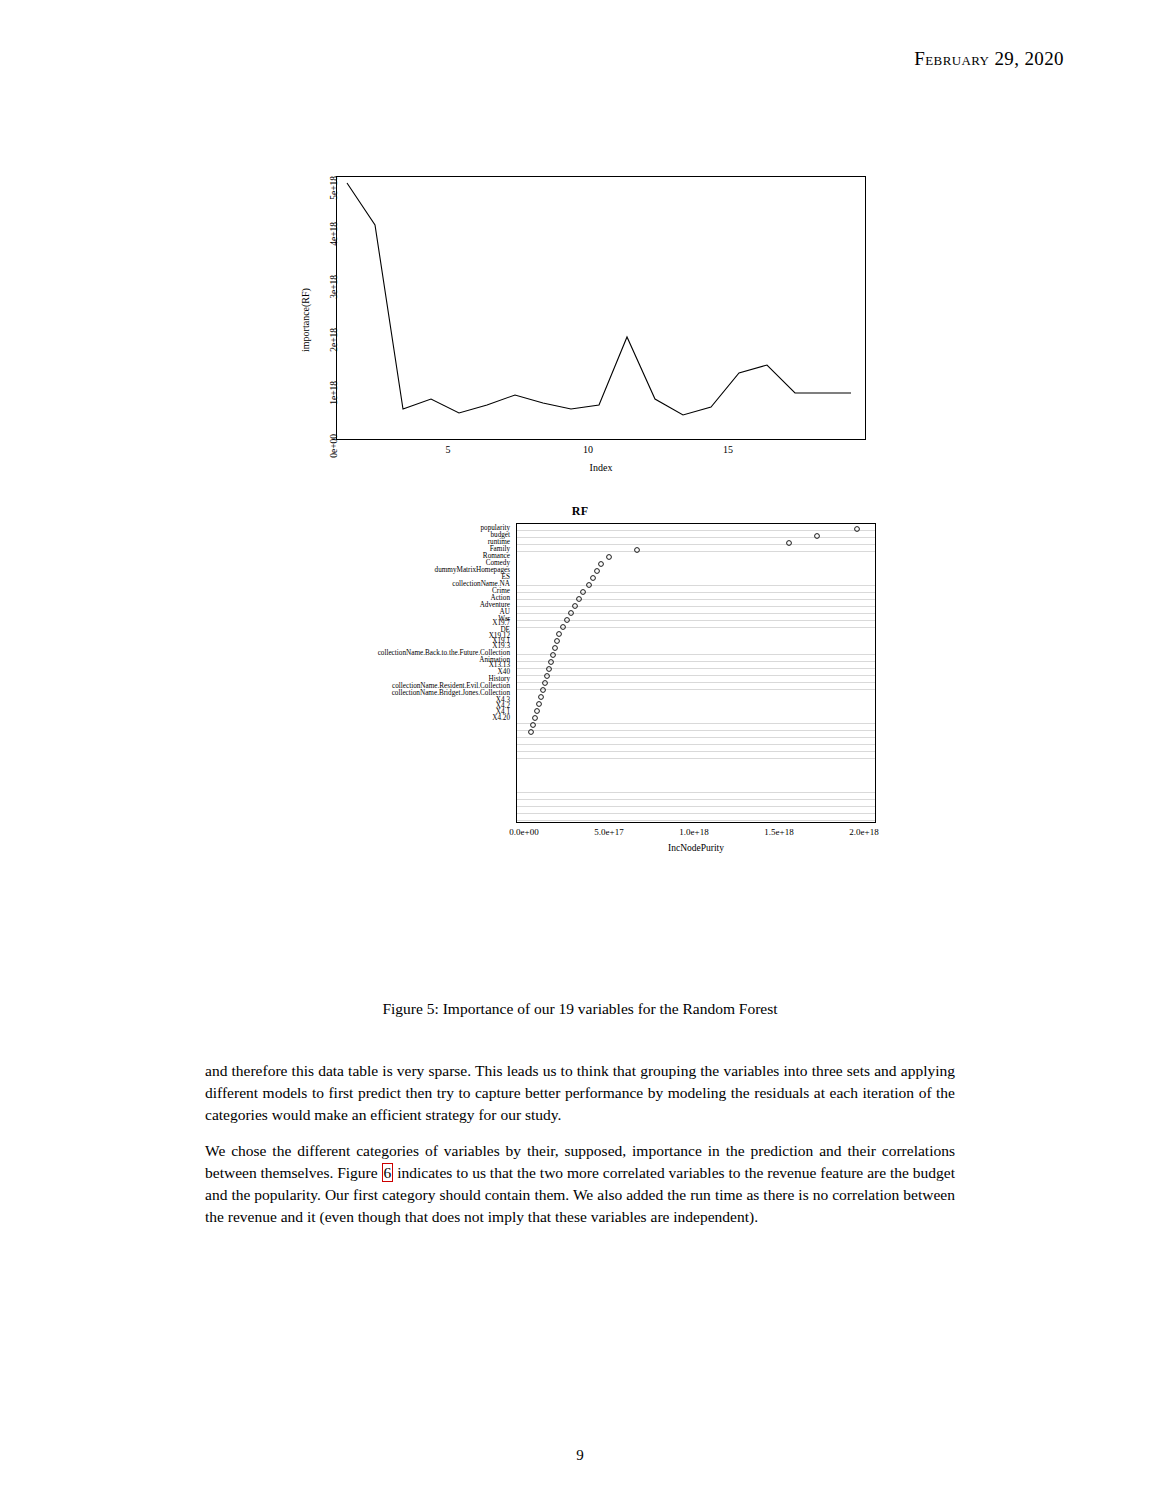February 29, 2020
importance(RF)
0e+00 1e+18 2e+18 3e+18 4e+18 5e+18
5 10 15
Index
RF
popularity budget runtime Family Romance Comedy dummyMatrixHomepages ES collectionName.NA Crime Action Adventure AU War X19.7 DE X19.12 X19.1 X19.3 collectionName.Back.to.the.Future.Collection Animation X13.13 X40 History collectionName.Resident.Evil.Collection collectionName.Bridget.Jones.Collection X4.3 X4.2 X4.1 X4.20
0.0e+00 5.0e+17 1.0e+18 1.5e+18 2.0e+18
IncNodePurity
Figure 5: Importance of our 19 variables for the Random Forest
and therefore this data table is very sparse. This leads us to think that grouping the variables into three sets and applying different models to first predict then try to capture better performance by modeling the residuals at each iteration of the categories would make an efficient strategy for our study.
We chose the different categories of variables by their, supposed, importance in the prediction and their correlations between themselves. Figure 6 indicates to us that the two more correlated variables to the revenue feature are the budget and the popularity. Our first category should contain them. We also added the run time as there is no correlation between the revenue and it (even though that does not imply that these variables are independent).
9